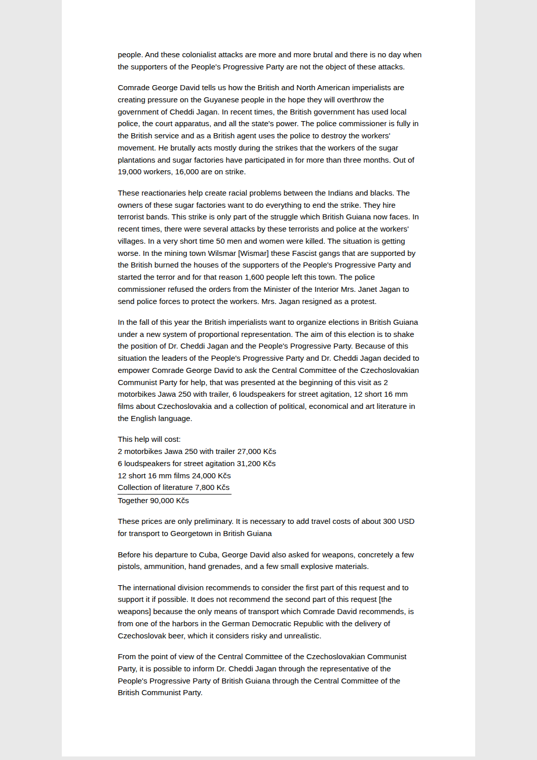people. And these colonialist attacks are more and more brutal and there is no day when the supporters of the People's Progressive Party are not the object of these attacks.
Comrade George David tells us how the British and North American imperialists are creating pressure on the Guyanese people in the hope they will overthrow the government of Cheddi Jagan. In recent times, the British government has used local police, the court apparatus, and all the state's power. The police commissioner is fully in the British service and as a British agent uses the police to destroy the workers' movement. He brutally acts mostly during the strikes that the workers of the sugar plantations and sugar factories have participated in for more than three months. Out of 19,000 workers, 16,000 are on strike.
These reactionaries help create racial problems between the Indians and blacks. The owners of these sugar factories want to do everything to end the strike. They hire terrorist bands. This strike is only part of the struggle which British Guiana now faces. In recent times, there were several attacks by these terrorists and police at the workers' villages. In a very short time 50 men and women were killed. The situation is getting worse. In the mining town Wilsmar [Wismar] these Fascist gangs that are supported by the British burned the houses of the supporters of the People's Progressive Party and started the terror and for that reason 1,600 people left this town. The police commissioner refused the orders from the Minister of the Interior Mrs. Janet Jagan to send police forces to protect the workers. Mrs. Jagan resigned as a protest.
In the fall of this year the British imperialists want to organize elections in British Guiana under a new system of proportional representation. The aim of this election is to shake the position of Dr. Cheddi Jagan and the People's Progressive Party. Because of this situation the leaders of the People's Progressive Party and Dr. Cheddi Jagan decided to empower Comrade George David to ask the Central Committee of the Czechoslovakian Communist Party for help, that was presented at the beginning of this visit as 2 motorbikes Jawa 250 with trailer, 6 loudspeakers for street agitation, 12 short 16 mm films about Czechoslovakia and a collection of political, economical and art literature in the English language.
This help will cost: 2 motorbikes Jawa 250 with trailer 27,000 Kčs 6 loudspeakers for street agitation 31,200 Kčs 12 short 16 mm films 24,000 Kčs Collection of literature 7,800 Kčs Together 90,000 Kčs
These prices are only preliminary. It is necessary to add travel costs of about 300 USD for transport to Georgetown in British Guiana
Before his departure to Cuba, George David also asked for weapons, concretely a few pistols, ammunition, hand grenades, and a few small explosive materials.
The international division recommends to consider the first part of this request and to support it if possible. It does not recommend the second part of this request [the weapons] because the only means of transport which Comrade David recommends, is from one of the harbors in the German Democratic Republic with the delivery of Czechoslovak beer, which it considers risky and unrealistic.
From the point of view of the Central Committee of the Czechoslovakian Communist Party, it is possible to inform Dr. Cheddi Jagan through the representative of the People's Progressive Party of British Guiana through the Central Committee of the British Communist Party.